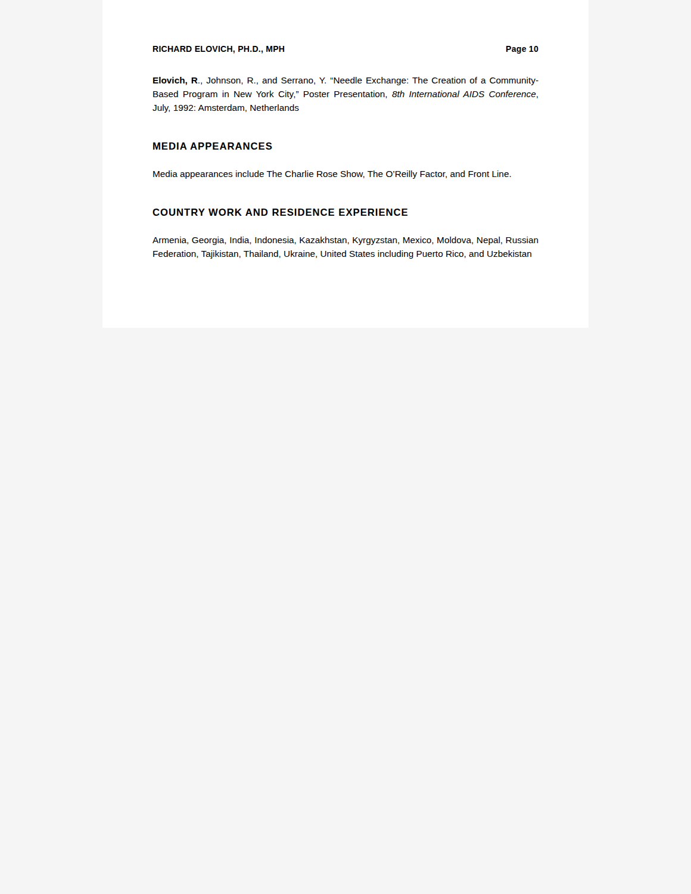Richard Elovich, Ph.D., MPH Page 10
Elovich, R., Johnson, R., and Serrano, Y. “Needle Exchange: The Creation of a Community-Based Program in New York City,” Poster Presentation, 8th International AIDS Conference, July, 1992: Amsterdam, Netherlands
Media Appearances
Media appearances include The Charlie Rose Show, The O’Reilly Factor, and Front Line.
Country Work and Residence Experience
Armenia, Georgia, India, Indonesia, Kazakhstan, Kyrgyzstan, Mexico, Moldova, Nepal, Russian Federation, Tajikistan, Thailand, Ukraine, United States including Puerto Rico, and Uzbekistan